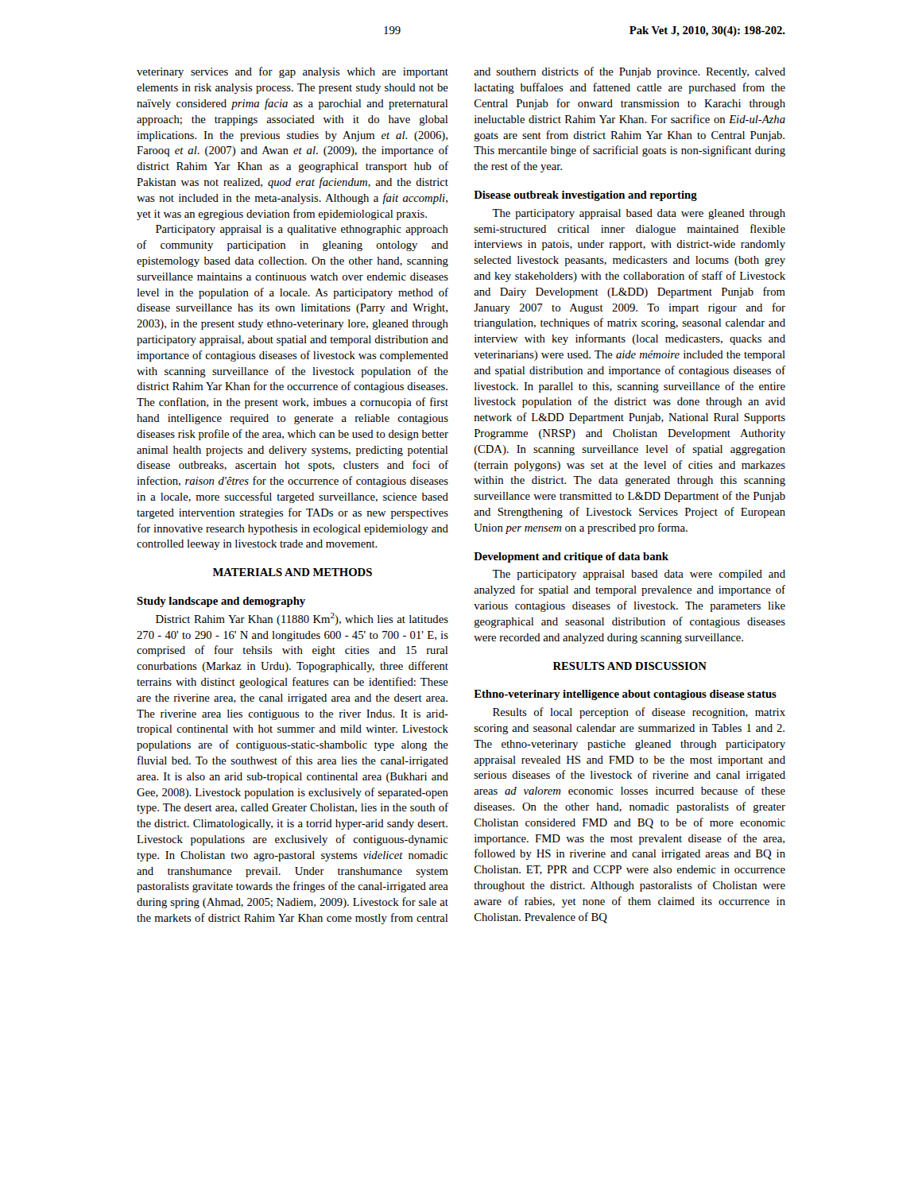199 Pak Vet J, 2010, 30(4): 198-202.
veterinary services and for gap analysis which are important elements in risk analysis process. The present study should not be naïvely considered prima facia as a parochial and preternatural approach; the trappings associated with it do have global implications. In the previous studies by Anjum et al. (2006), Farooq et al. (2007) and Awan et al. (2009), the importance of district Rahim Yar Khan as a geographical transport hub of Pakistan was not realized, quod erat faciendum, and the district was not included in the meta-analysis. Although a fait accompli, yet it was an egregious deviation from epidemiological praxis.
Participatory appraisal is a qualitative ethnographic approach of community participation in gleaning ontology and epistemology based data collection. On the other hand, scanning surveillance maintains a continuous watch over endemic diseases level in the population of a locale. As participatory method of disease surveillance has its own limitations (Parry and Wright, 2003), in the present study ethno-veterinary lore, gleaned through participatory appraisal, about spatial and temporal distribution and importance of contagious diseases of livestock was complemented with scanning surveillance of the livestock population of the district Rahim Yar Khan for the occurrence of contagious diseases. The conflation, in the present work, imbues a cornucopia of first hand intelligence required to generate a reliable contagious diseases risk profile of the area, which can be used to design better animal health projects and delivery systems, predicting potential disease outbreaks, ascertain hot spots, clusters and foci of infection, raison d'êtres for the occurrence of contagious diseases in a locale, more successful targeted surveillance, science based targeted intervention strategies for TADs or as new perspectives for innovative research hypothesis in ecological epidemiology and controlled leeway in livestock trade and movement.
MATERIALS AND METHODS
Study landscape and demography
District Rahim Yar Khan (11880 Km2), which lies at latitudes 270 - 40' to 290 - 16' N and longitudes 600 - 45' to 700 - 01' E, is comprised of four tehsils with eight cities and 15 rural conurbations (Markaz in Urdu). Topographically, three different terrains with distinct geological features can be identified: These are the riverine area, the canal irrigated area and the desert area. The riverine area lies contiguous to the river Indus. It is arid-tropical continental with hot summer and mild winter. Livestock populations are of contiguous-static-shambolic type along the fluvial bed. To the southwest of this area lies the canal-irrigated area. It is also an arid sub-tropical continental area (Bukhari and Gee, 2008). Livestock population is exclusively of separated-open type. The desert area, called Greater Cholistan, lies in the south of the district. Climatologically, it is a torrid hyper-arid sandy desert. Livestock populations are exclusively of contiguous-dynamic type. In Cholistan two agro-pastoral systems videlicet nomadic and transhumance prevail. Under transhumance system pastoralists gravitate towards the fringes of the canal-irrigated area during spring (Ahmad, 2005; Nadiem, 2009). Livestock for sale at the markets of district Rahim Yar Khan come mostly from central and southern districts of the Punjab province. Recently, calved lactating buffaloes and fattened cattle are purchased from the Central Punjab for onward transmission to Karachi through ineluctable district Rahim Yar Khan. For sacrifice on Eid-ul-Azha goats are sent from district Rahim Yar Khan to Central Punjab. This mercantile binge of sacrificial goats is non-significant during the rest of the year.
Disease outbreak investigation and reporting
The participatory appraisal based data were gleaned through semi-structured critical inner dialogue maintained flexible interviews in patois, under rapport, with district-wide randomly selected livestock peasants, medicasters and locums (both grey and key stakeholders) with the collaboration of staff of Livestock and Dairy Development (L&DD) Department Punjab from January 2007 to August 2009. To impart rigour and for triangulation, techniques of matrix scoring, seasonal calendar and interview with key informants (local medicasters, quacks and veterinarians) were used. The aide mémoire included the temporal and spatial distribution and importance of contagious diseases of livestock. In parallel to this, scanning surveillance of the entire livestock population of the district was done through an avid network of L&DD Department Punjab, National Rural Supports Programme (NRSP) and Cholistan Development Authority (CDA). In scanning surveillance level of spatial aggregation (terrain polygons) was set at the level of cities and markazes within the district. The data generated through this scanning surveillance were transmitted to L&DD Department of the Punjab and Strengthening of Livestock Services Project of European Union per mensem on a prescribed pro forma.
Development and critique of data bank
The participatory appraisal based data were compiled and analyzed for spatial and temporal prevalence and importance of various contagious diseases of livestock. The parameters like geographical and seasonal distribution of contagious diseases were recorded and analyzed during scanning surveillance.
RESULTS AND DISCUSSION
Ethno-veterinary intelligence about contagious disease status
Results of local perception of disease recognition, matrix scoring and seasonal calendar are summarized in Tables 1 and 2. The ethno-veterinary pastiche gleaned through participatory appraisal revealed HS and FMD to be the most important and serious diseases of the livestock of riverine and canal irrigated areas ad valorem economic losses incurred because of these diseases. On the other hand, nomadic pastoralists of greater Cholistan considered FMD and BQ to be of more economic importance. FMD was the most prevalent disease of the area, followed by HS in riverine and canal irrigated areas and BQ in Cholistan. ET, PPR and CCPP were also endemic in occurrence throughout the district. Although pastoralists of Cholistan were aware of rabies, yet none of them claimed its occurrence in Cholistan. Prevalence of BQ